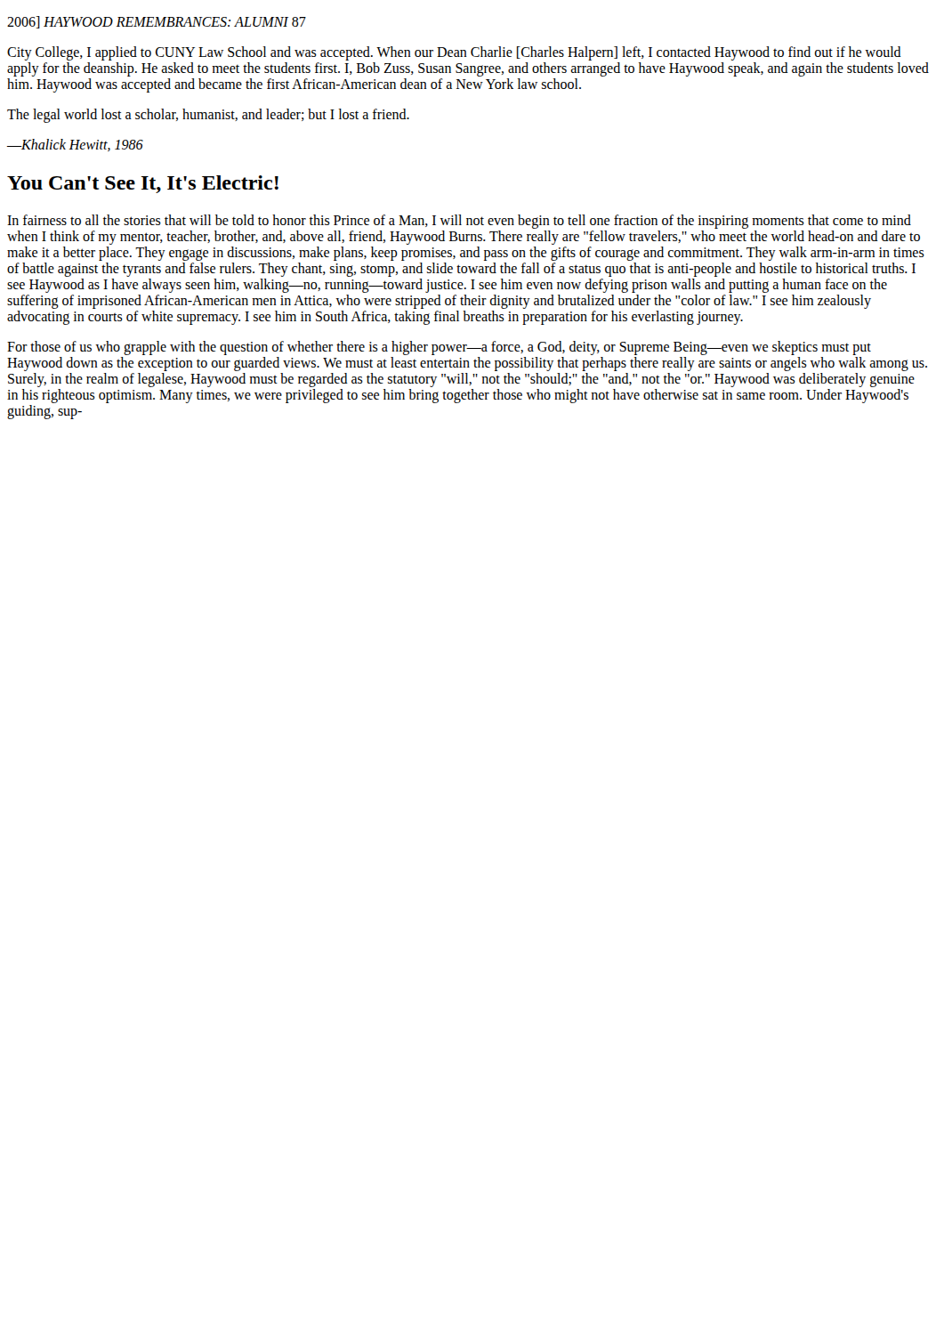2006] HAYWOOD REMEMBRANCES: ALUMNI 87
City College, I applied to CUNY Law School and was accepted. When our Dean Charlie [Charles Halpern] left, I contacted Haywood to find out if he would apply for the deanship. He asked to meet the students first. I, Bob Zuss, Susan Sangree, and others arranged to have Haywood speak, and again the students loved him. Haywood was accepted and became the first African-American dean of a New York law school.
The legal world lost a scholar, humanist, and leader; but I lost a friend.
—Khalick Hewitt, 1986
You Can't See It, It's Electric!
In fairness to all the stories that will be told to honor this Prince of a Man, I will not even begin to tell one fraction of the inspiring moments that come to mind when I think of my mentor, teacher, brother, and, above all, friend, Haywood Burns. There really are "fellow travelers," who meet the world head-on and dare to make it a better place. They engage in discussions, make plans, keep promises, and pass on the gifts of courage and commitment. They walk arm-in-arm in times of battle against the tyrants and false rulers. They chant, sing, stomp, and slide toward the fall of a status quo that is anti-people and hostile to historical truths. I see Haywood as I have always seen him, walking—no, running—toward justice. I see him even now defying prison walls and putting a human face on the suffering of imprisoned African-American men in Attica, who were stripped of their dignity and brutalized under the "color of law." I see him zealously advocating in courts of white supremacy. I see him in South Africa, taking final breaths in preparation for his everlasting journey.
For those of us who grapple with the question of whether there is a higher power—a force, a God, deity, or Supreme Being—even we skeptics must put Haywood down as the exception to our guarded views. We must at least entertain the possibility that perhaps there really are saints or angels who walk among us. Surely, in the realm of legalese, Haywood must be regarded as the statutory "will," not the "should;" the "and," not the "or." Haywood was deliberately genuine in his righteous optimism. Many times, we were privileged to see him bring together those who might not have otherwise sat in same room. Under Haywood's guiding, sup-